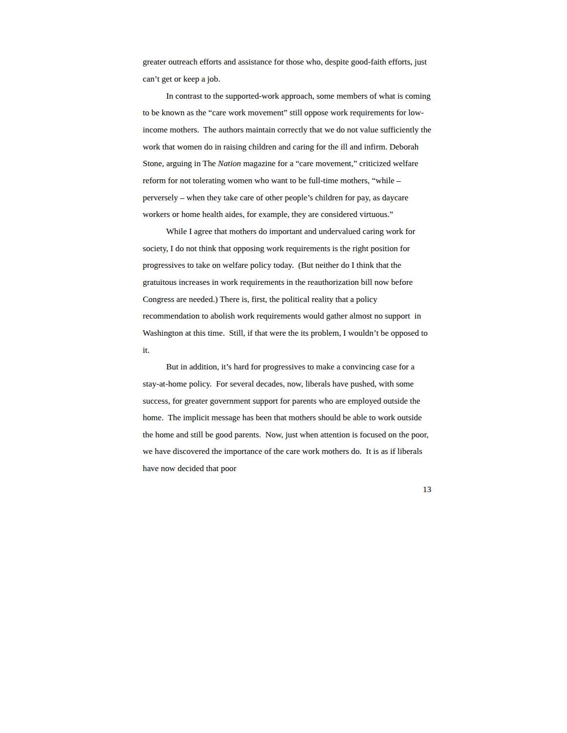greater outreach efforts and assistance for those who, despite good-faith efforts, just can’t get or keep a job.
In contrast to the supported-work approach, some members of what is coming to be known as the “care work movement” still oppose work requirements for low-income mothers. The authors maintain correctly that we do not value sufficiently the work that women do in raising children and caring for the ill and infirm. Deborah Stone, arguing in The Nation magazine for a “care movement,” criticized welfare reform for not tolerating women who want to be full-time mothers, “while – perversely – when they take care of other people’s children for pay, as daycare workers or home health aides, for example, they are considered virtuous.”
While I agree that mothers do important and undervalued caring work for society, I do not think that opposing work requirements is the right position for progressives to take on welfare policy today. (But neither do I think that the gratuitous increases in work requirements in the reauthorization bill now before Congress are needed.) There is, first, the political reality that a policy recommendation to abolish work requirements would gather almost no support in Washington at this time. Still, if that were the its problem, I wouldn’t be opposed to it.
But in addition, it’s hard for progressives to make a convincing case for a stay-at-home policy. For several decades, now, liberals have pushed, with some success, for greater government support for parents who are employed outside the home. The implicit message has been that mothers should be able to work outside the home and still be good parents. Now, just when attention is focused on the poor, we have discovered the importance of the care work mothers do. It is as if liberals have now decided that poor
13